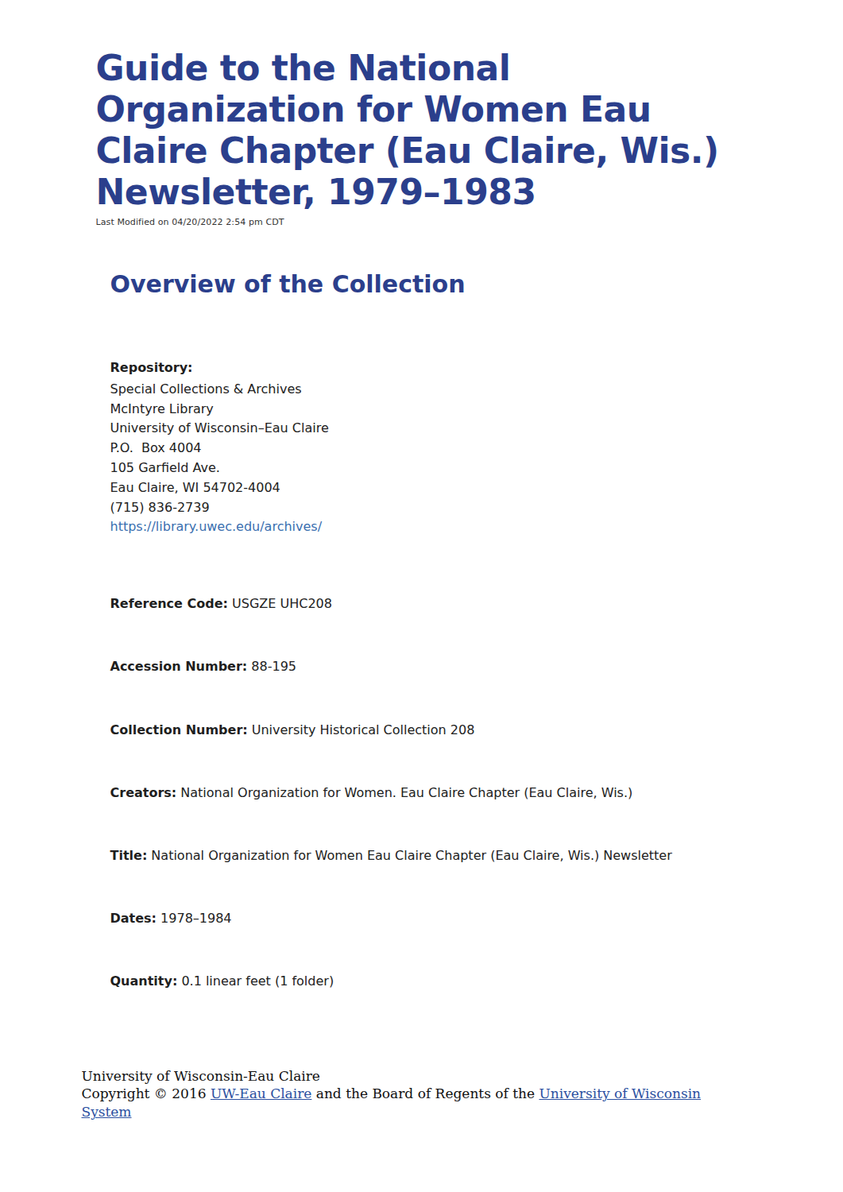Guide to the National Organization for Women Eau Claire Chapter (Eau Claire, Wis.) Newsletter, 1979–1983
Last Modified on 04/20/2022 2:54 pm CDT
Overview of the Collection
Repository: Special Collections & Archives
McIntyre Library
University of Wisconsin–Eau Claire
P.O. Box 4004
105 Garfield Ave.
Eau Claire, WI 54702-4004
(715) 836-2739
https://library.uwec.edu/archives/
Reference Code: USGZE UHC208
Accession Number: 88-195
Collection Number: University Historical Collection 208
Creators: National Organization for Women. Eau Claire Chapter (Eau Claire, Wis.)
Title: National Organization for Women Eau Claire Chapter (Eau Claire, Wis.) Newsletter
Dates: 1978–1984
Quantity: 0.1 linear feet (1 folder)
University of Wisconsin-Eau Claire
Copyright © 2016 UW-Eau Claire and the Board of Regents of the University of Wisconsin System